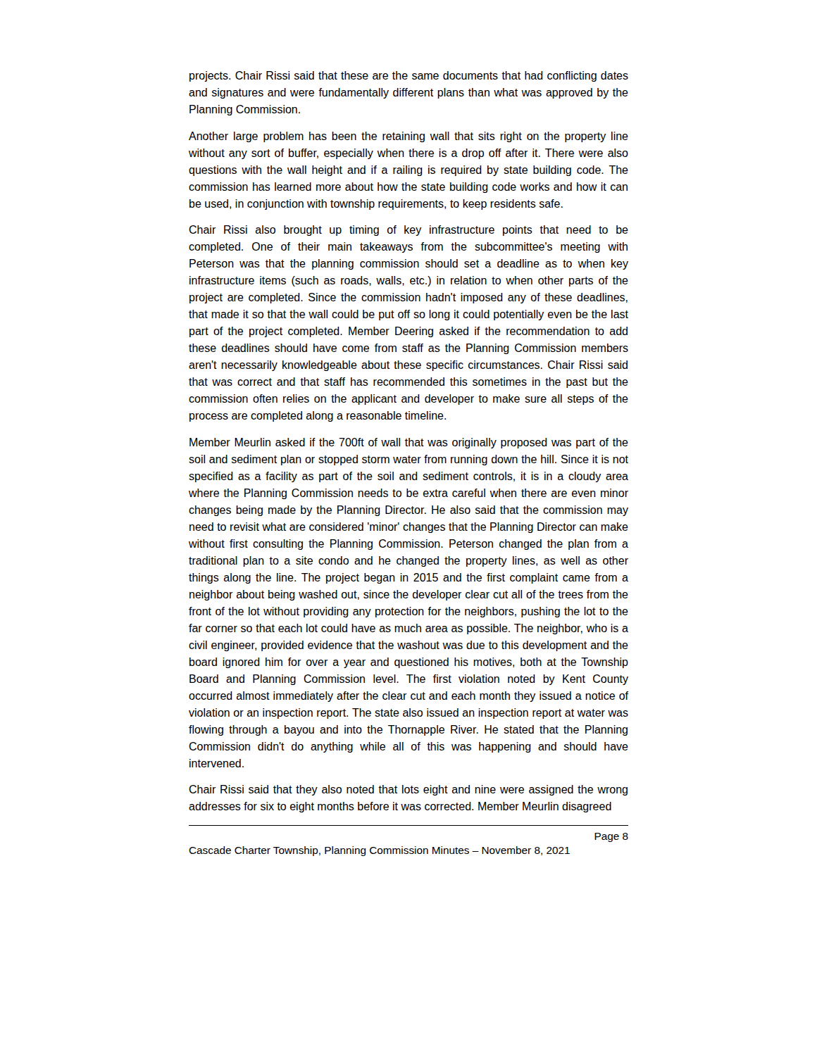projects. Chair Rissi said that these are the same documents that had conflicting dates and signatures and were fundamentally different plans than what was approved by the Planning Commission.
Another large problem has been the retaining wall that sits right on the property line without any sort of buffer, especially when there is a drop off after it. There were also questions with the wall height and if a railing is required by state building code. The commission has learned more about how the state building code works and how it can be used, in conjunction with township requirements, to keep residents safe.
Chair Rissi also brought up timing of key infrastructure points that need to be completed. One of their main takeaways from the subcommittee's meeting with Peterson was that the planning commission should set a deadline as to when key infrastructure items (such as roads, walls, etc.) in relation to when other parts of the project are completed. Since the commission hadn't imposed any of these deadlines, that made it so that the wall could be put off so long it could potentially even be the last part of the project completed. Member Deering asked if the recommendation to add these deadlines should have come from staff as the Planning Commission members aren't necessarily knowledgeable about these specific circumstances. Chair Rissi said that was correct and that staff has recommended this sometimes in the past but the commission often relies on the applicant and developer to make sure all steps of the process are completed along a reasonable timeline.
Member Meurlin asked if the 700ft of wall that was originally proposed was part of the soil and sediment plan or stopped storm water from running down the hill. Since it is not specified as a facility as part of the soil and sediment controls, it is in a cloudy area where the Planning Commission needs to be extra careful when there are even minor changes being made by the Planning Director. He also said that the commission may need to revisit what are considered 'minor' changes that the Planning Director can make without first consulting the Planning Commission. Peterson changed the plan from a traditional plan to a site condo and he changed the property lines, as well as other things along the line. The project began in 2015 and the first complaint came from a neighbor about being washed out, since the developer clear cut all of the trees from the front of the lot without providing any protection for the neighbors, pushing the lot to the far corner so that each lot could have as much area as possible. The neighbor, who is a civil engineer, provided evidence that the washout was due to this development and the board ignored him for over a year and questioned his motives, both at the Township Board and Planning Commission level. The first violation noted by Kent County occurred almost immediately after the clear cut and each month they issued a notice of violation or an inspection report. The state also issued an inspection report at water was flowing through a bayou and into the Thornapple River. He stated that the Planning Commission didn't do anything while all of this was happening and should have intervened.
Chair Rissi said that they also noted that lots eight and nine were assigned the wrong addresses for six to eight months before it was corrected. Member Meurlin disagreed
Page 8 Cascade Charter Township, Planning Commission Minutes – November 8, 2021